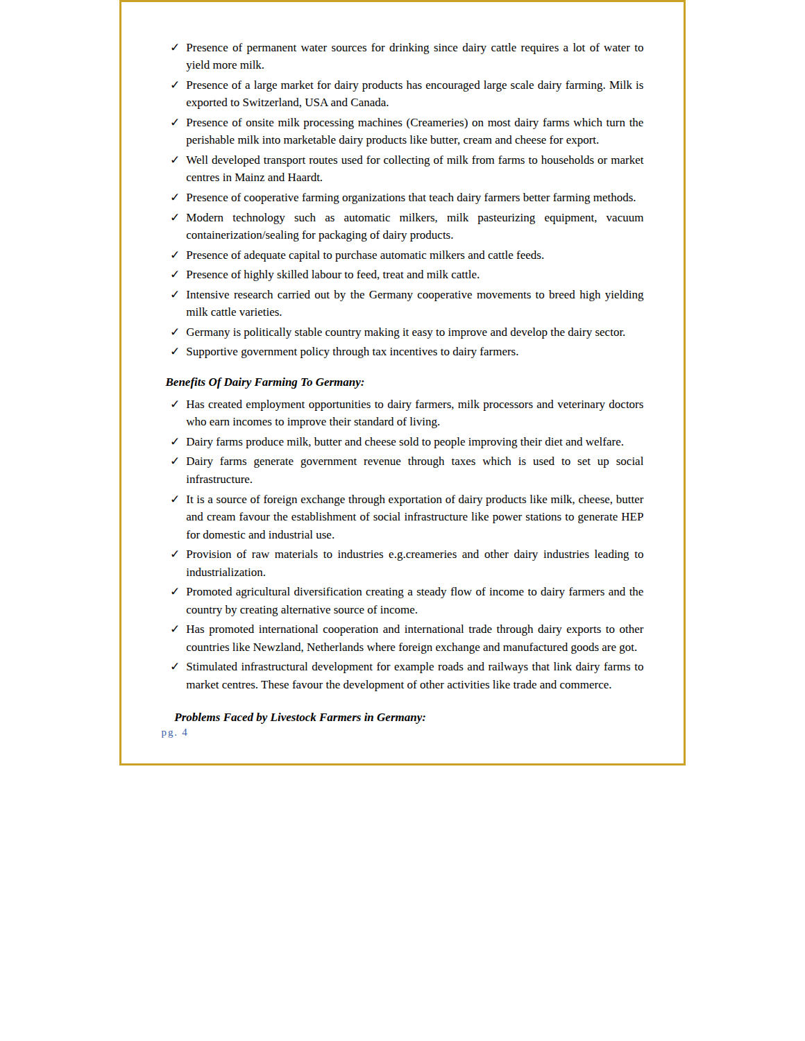Presence of permanent water sources for drinking since dairy cattle requires a lot of water to yield more milk.
Presence of a large market for dairy products has encouraged large scale dairy farming. Milk is exported to Switzerland, USA and Canada.
Presence of onsite milk processing machines (Creameries) on most dairy farms which turn the perishable milk into marketable dairy products like butter, cream and cheese for export.
Well developed transport routes used for collecting of milk from farms to households or market centres in Mainz and Haardt.
Presence of cooperative farming organizations that teach dairy farmers better farming methods.
Modern technology such as automatic milkers, milk pasteurizing equipment, vacuum containerization/sealing for packaging of dairy products.
Presence of adequate capital to purchase automatic milkers and cattle feeds.
Presence of highly skilled labour to feed, treat and milk cattle.
Intensive research carried out by the Germany cooperative movements to breed high yielding milk cattle varieties.
Germany is politically stable country making it easy to improve and develop the dairy sector.
Supportive government policy through tax incentives to dairy farmers.
Benefits Of Dairy Farming To Germany:
Has created employment opportunities to dairy farmers, milk processors and veterinary doctors who earn incomes to improve their standard of living.
Dairy farms produce milk, butter and cheese sold to people improving their diet and welfare.
Dairy farms generate government revenue through taxes which is used to set up social infrastructure.
It is a source of foreign exchange through exportation of dairy products like milk, cheese, butter and cream favour the establishment of social infrastructure like power stations to generate HEP for domestic and industrial use.
Provision of raw materials to industries e.g.creameries and other dairy industries leading to industrialization.
Promoted agricultural diversification creating a steady flow of income to dairy farmers and the country by creating alternative source of income.
Has promoted international cooperation and international trade through dairy exports to other countries like Newzland, Netherlands where foreign exchange and manufactured goods are got.
Stimulated infrastructural development for example roads and railways that link dairy farms to market centres. These favour the development of other activities like trade and commerce.
Problems Faced by Livestock Farmers in Germany:
pg. 4